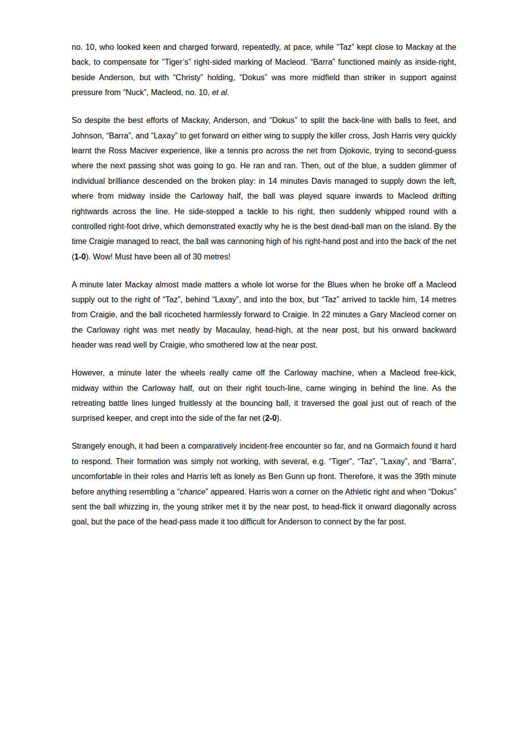no. 10, who looked keen and charged forward, repeatedly, at pace, while “Taz” kept close to Mackay at the back, to compensate for “Tiger’s” right-sided marking of Macleod. “Barra” functioned mainly as inside-right, beside Anderson, but with “Christy” holding, “Dokus” was more midfield than striker in support against pressure from “Nuck”, Macleod, no. 10, et al.
So despite the best efforts of Mackay, Anderson, and “Dokus” to split the back-line with balls to feet, and Johnson, “Barra”, and “Laxay” to get forward on either wing to supply the killer cross, Josh Harris very quickly learnt the Ross Maciver experience, like a tennis pro across the net from Djokovic, trying to second-guess where the next passing shot was going to go. He ran and ran. Then, out of the blue, a sudden glimmer of individual brilliance descended on the broken play: in 14 minutes Davis managed to supply down the left, where from midway inside the Carloway half, the ball was played square inwards to Macleod drifting rightwards across the line. He side-stepped a tackle to his right, then suddenly whipped round with a controlled right-foot drive, which demonstrated exactly why he is the best dead-ball man on the island. By the time Craigie managed to react, the ball was cannoning high of his right-hand post and into the back of the net (1-0). Wow! Must have been all of 30 metres!
A minute later Mackay almost made matters a whole lot worse for the Blues when he broke off a Macleod supply out to the right of “Taz”, behind “Laxay”, and into the box, but “Taz” arrived to tackle him, 14 metres from Craigie, and the ball ricocheted harmlessly forward to Craigie. In 22 minutes a Gary Macleod corner on the Carloway right was met neatly by Macaulay, head-high, at the near post, but his onward backward header was read well by Craigie, who smothered low at the near post.
However, a minute later the wheels really came off the Carloway machine, when a Macleod free-kick, midway within the Carloway half, out on their right touch-line, came winging in behind the line. As the retreating battle lines lunged fruitlessly at the bouncing ball, it traversed the goal just out of reach of the surprised keeper, and crept into the side of the far net (2-0).
Strangely enough, it had been a comparatively incident-free encounter so far, and na Gormaich found it hard to respond. Their formation was simply not working, with several, e.g. “Tiger”, “Taz”, "Laxay”, and “Barra”, uncomfortable in their roles and Harris left as lonely as Ben Gunn up front. Therefore, it was the 39th minute before anything resembling a “chance” appeared. Harris won a corner on the Athletic right and when “Dokus” sent the ball whizzing in, the young striker met it by the near post, to head-flick it onward diagonally across goal, but the pace of the head-pass made it too difficult for Anderson to connect by the far post.